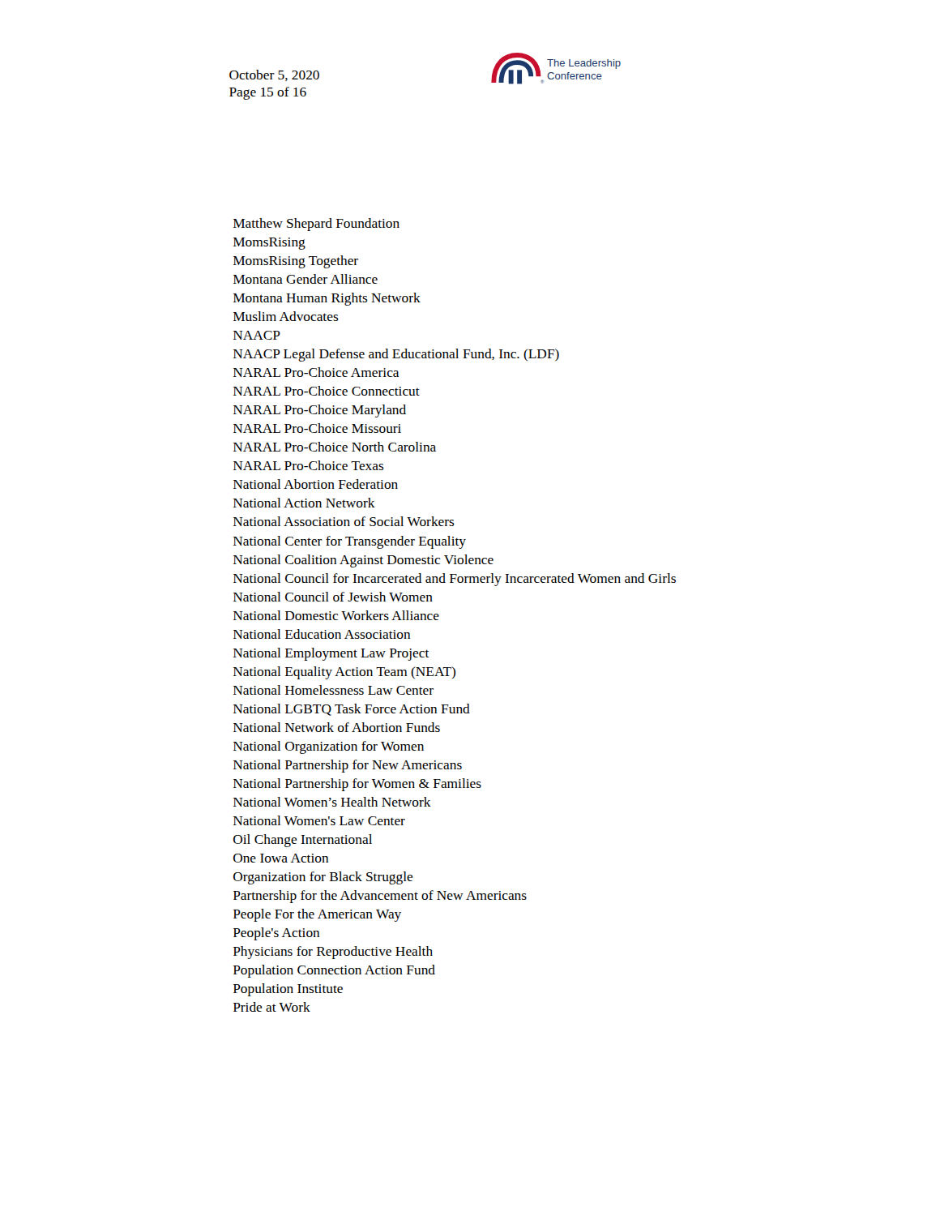October 5, 2020
Page 15 of 16
Matthew Shepard Foundation
MomsRising
MomsRising Together
Montana Gender Alliance
Montana Human Rights Network
Muslim Advocates
NAACP
NAACP Legal Defense and Educational Fund, Inc. (LDF)
NARAL Pro-Choice America
NARAL Pro-Choice Connecticut
NARAL Pro-Choice Maryland
NARAL Pro-Choice Missouri
NARAL Pro-Choice North Carolina
NARAL Pro-Choice Texas
National Abortion Federation
National Action Network
National Association of Social Workers
National Center for Transgender Equality
National Coalition Against Domestic Violence
National Council for Incarcerated and Formerly Incarcerated Women and Girls
National Council of Jewish Women
National Domestic Workers Alliance
National Education Association
National Employment Law Project
National Equality Action Team (NEAT)
National Homelessness Law Center
National LGBTQ Task Force Action Fund
National Network of Abortion Funds
National Organization for Women
National Partnership for New Americans
National Partnership for Women & Families
National Women’s Health Network
National Women's Law Center
Oil Change International
One Iowa Action
Organization for Black Struggle
Partnership for the Advancement of New Americans
People For the American Way
People's Action
Physicians for Reproductive Health
Population Connection Action Fund
Population Institute
Pride at Work